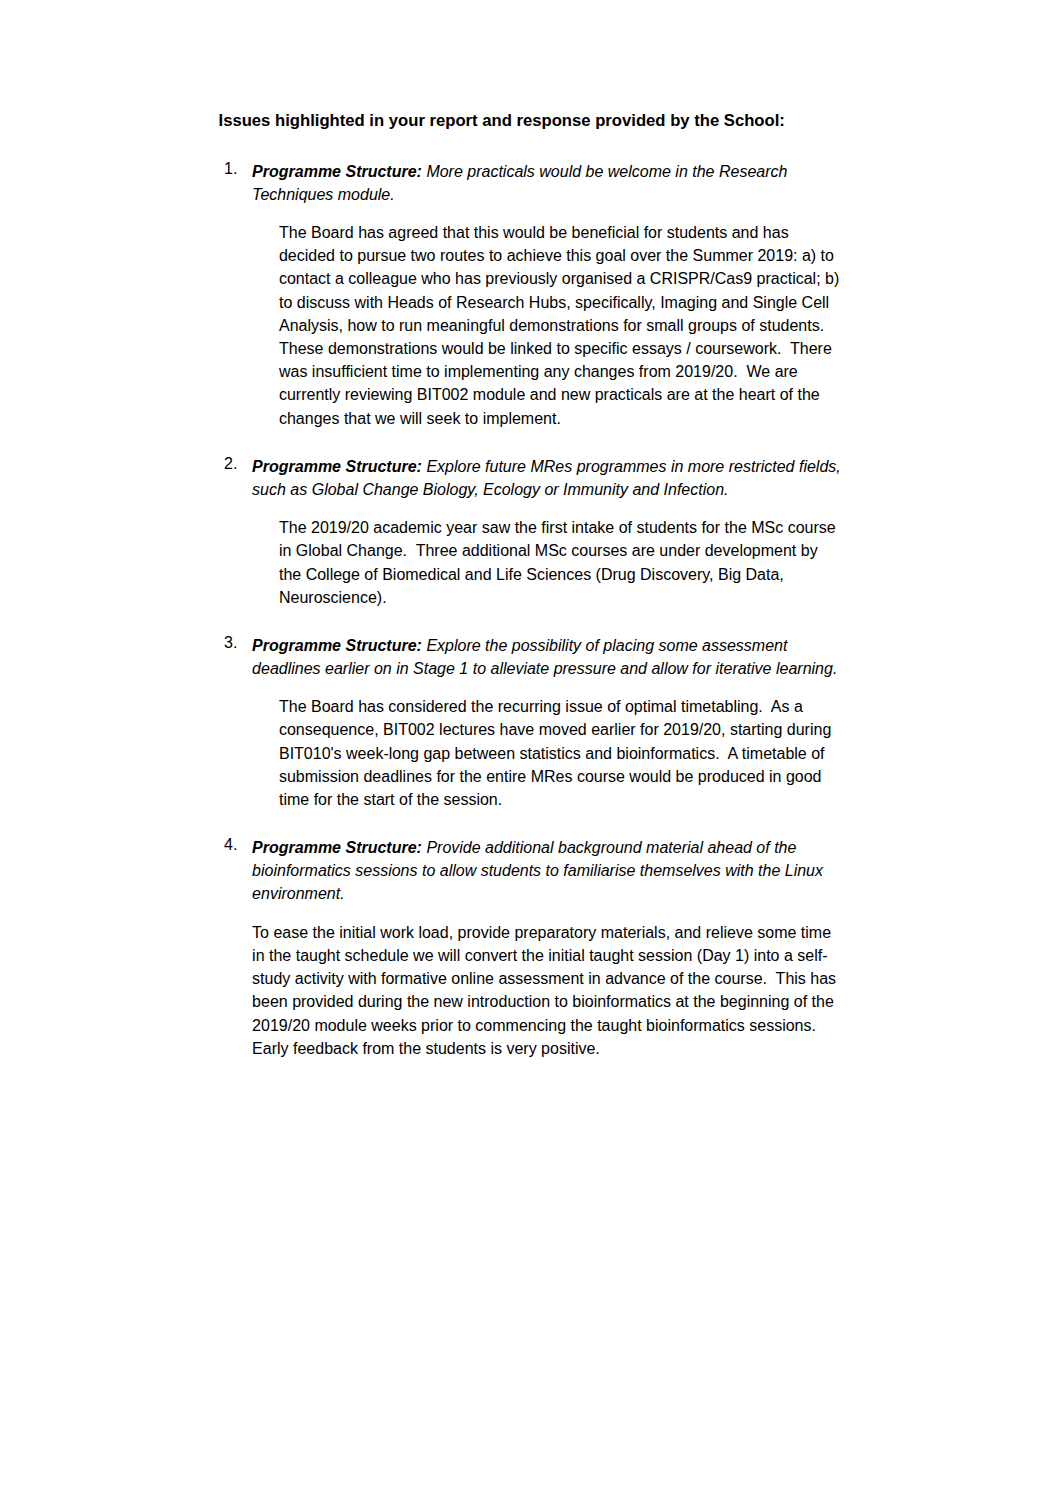Issues highlighted in your report and response provided by the School:
Programme Structure: More practicals would be welcome in the Research Techniques module.
The Board has agreed that this would be beneficial for students and has decided to pursue two routes to achieve this goal over the Summer 2019: a) to contact a colleague who has previously organised a CRISPR/Cas9 practical; b) to discuss with Heads of Research Hubs, specifically, Imaging and Single Cell Analysis, how to run meaningful demonstrations for small groups of students. These demonstrations would be linked to specific essays / coursework. There was insufficient time to implementing any changes from 2019/20. We are currently reviewing BIT002 module and new practicals are at the heart of the changes that we will seek to implement.
Programme Structure: Explore future MRes programmes in more restricted fields, such as Global Change Biology, Ecology or Immunity and Infection.
The 2019/20 academic year saw the first intake of students for the MSc course in Global Change. Three additional MSc courses are under development by the College of Biomedical and Life Sciences (Drug Discovery, Big Data, Neuroscience).
Programme Structure: Explore the possibility of placing some assessment deadlines earlier on in Stage 1 to alleviate pressure and allow for iterative learning.
The Board has considered the recurring issue of optimal timetabling. As a consequence, BIT002 lectures have moved earlier for 2019/20, starting during BIT010's week-long gap between statistics and bioinformatics. A timetable of submission deadlines for the entire MRes course would be produced in good time for the start of the session.
Programme Structure: Provide additional background material ahead of the bioinformatics sessions to allow students to familiarise themselves with the Linux environment.
To ease the initial work load, provide preparatory materials, and relieve some time in the taught schedule we will convert the initial taught session (Day 1) into a self-study activity with formative online assessment in advance of the course. This has been provided during the new introduction to bioinformatics at the beginning of the 2019/20 module weeks prior to commencing the taught bioinformatics sessions. Early feedback from the students is very positive.